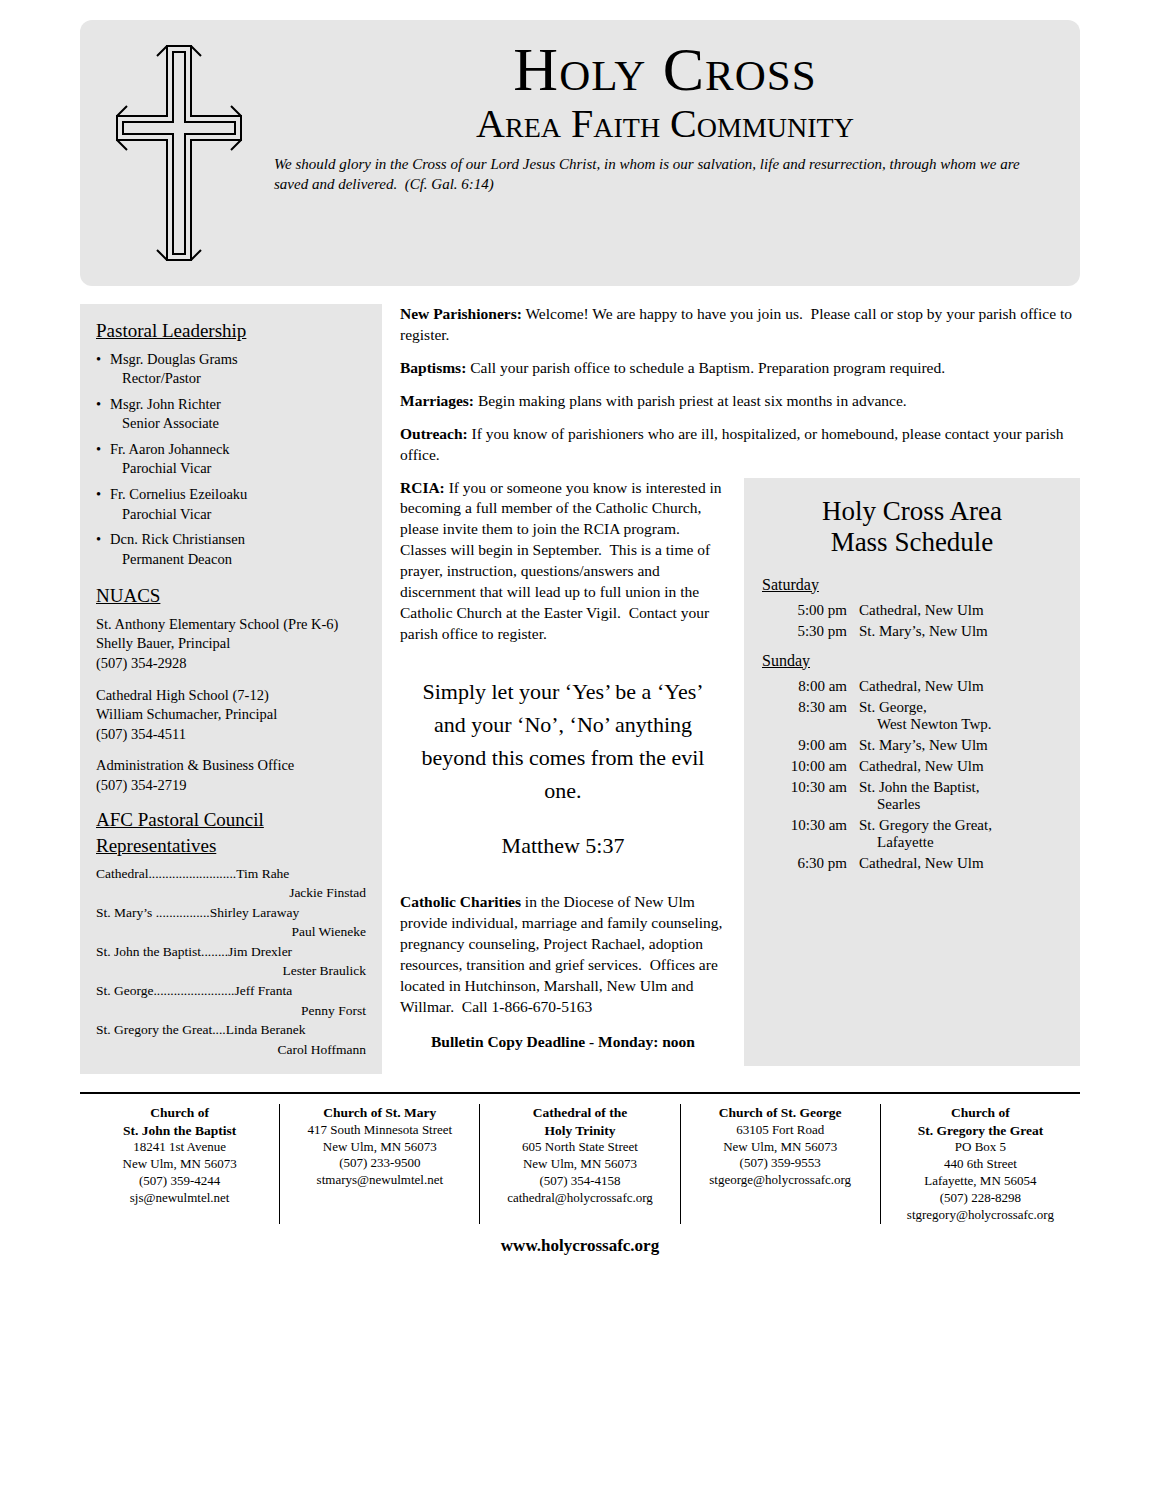Holy Cross
Area Faith Community
We should glory in the Cross of our Lord Jesus Christ, in whom is our salvation, life and resurrection, through whom we are saved and delivered. (Cf. Gal. 6:14)
Pastoral Leadership
Msgr. Douglas GramsRector/Pastor
Msgr. John RichterSenior Associate
Fr. Aaron JohanneckParochial Vicar
Fr. Cornelius EzeiloakuParochial Vicar
Dcn. Rick ChristiansenPermanent Deacon
NUACS
St. Anthony Elementary School (Pre K-6)
Shelly Bauer, Principal
(507) 354-2928
Cathedral High School (7-12)
William Schumacher, Principal
(507) 354-4511
Administration & Business Office
(507) 354-2719
AFC Pastoral Council Representatives
Cathedral..........................Tim Rahe
Jackie Finstad
St. Mary’s ................Shirley Laraway
Paul Wieneke
St. John the Baptist........Jim Drexler
Lester Braulick
St. George........................Jeff Franta
Penny Forst
St. Gregory the Great....Linda Beranek
Carol Hoffmann
New Parishioners: Welcome! We are happy to have you join us. Please call or stop by your parish office to register.
Baptisms: Call your parish office to schedule a Baptism. Preparation program required.
Marriages: Begin making plans with parish priest at least six months in advance.
Outreach: If you know of parishioners who are ill, hospitalized, or homebound, please contact your parish office.
RCIA: If you or someone you know is interested in becoming a full member of the Catholic Church, please invite them to join the RCIA program. Classes will begin in September. This is a time of prayer, instruction, questions/answers and discernment that will lead up to full union in the Catholic Church at the Easter Vigil. Contact your parish office to register.
Simply let your ‘Yes’ be a ‘Yes’ and your ‘No’, ‘No’ anything beyond this comes from the evil one. Matthew 5:37
Catholic Charities in the Diocese of New Ulm provide individual, marriage and family counseling, pregnancy counseling, Project Rachael, adoption resources, transition and grief services. Offices are located in Hutchinson, Marshall, New Ulm and Willmar. Call 1-866-670-5163
Bulletin Copy Deadline - Monday: noon
Holy Cross Area
Mass Schedule
Saturday
| 5:00 pm | Cathedral, New Ulm |
| 5:30 pm | St. Mary’s, New Ulm |
Sunday
| 8:00 am | Cathedral, New Ulm |
| 8:30 am | St. George, West Newton Twp. |
| 9:00 am | St. Mary’s, New Ulm |
| 10:00 am | Cathedral, New Ulm |
| 10:30 am | St. John the Baptist, Searles |
| 10:30 am | St. Gregory the Great, Lafayette |
| 6:30 pm | Cathedral, New Ulm |
Church of St. John the Baptist 18241 1st Avenue
New Ulm, MN 56073
(507) 359-4244
sjs@newulmtel.net
Church of St. Mary 417 South Minnesota Street
New Ulm, MN 56073
(507) 233-9500
stmarys@newulmtel.net
Cathedral of the Holy Trinity 605 North State Street
New Ulm, MN 56073
(507) 354-4158
cathedral@holycrossafc.org
Church of St. George 63105 Fort Road
New Ulm, MN 56073
(507) 359-9553
stgeorge@holycrossafc.org
Church of St. Gregory the Great PO Box 5
440 6th Street
Lafayette, MN 56054
(507) 228-8298
stgregory@holycrossafc.org
www.holycrossafc.org